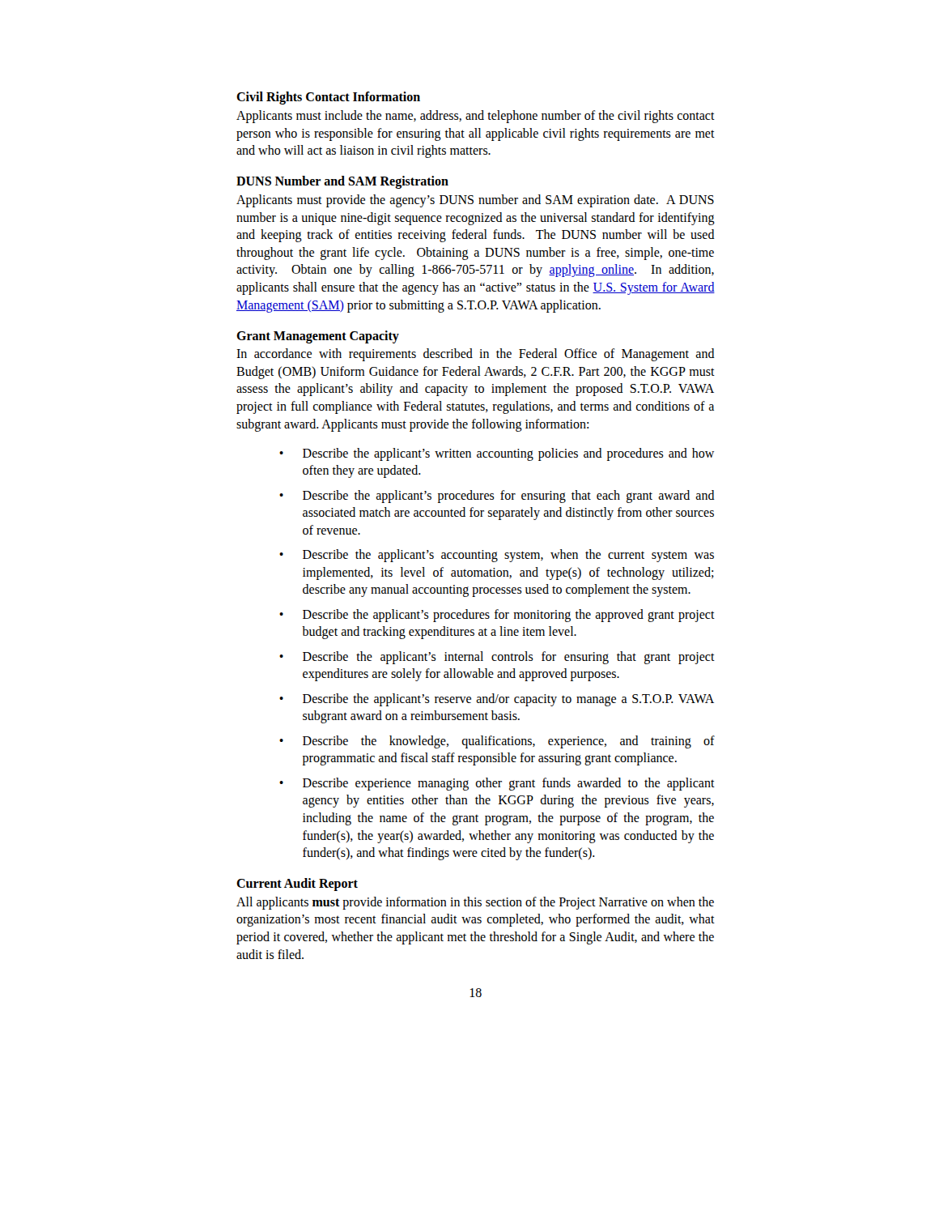Civil Rights Contact Information
Applicants must include the name, address, and telephone number of the civil rights contact person who is responsible for ensuring that all applicable civil rights requirements are met and who will act as liaison in civil rights matters.
DUNS Number and SAM Registration
Applicants must provide the agency’s DUNS number and SAM expiration date. A DUNS number is a unique nine-digit sequence recognized as the universal standard for identifying and keeping track of entities receiving federal funds. The DUNS number will be used throughout the grant life cycle. Obtaining a DUNS number is a free, simple, one-time activity. Obtain one by calling 1-866-705-5711 or by applying online. In addition, applicants shall ensure that the agency has an “active” status in the U.S. System for Award Management (SAM) prior to submitting a S.T.O.P. VAWA application.
Grant Management Capacity
In accordance with requirements described in the Federal Office of Management and Budget (OMB) Uniform Guidance for Federal Awards, 2 C.F.R. Part 200, the KGGP must assess the applicant’s ability and capacity to implement the proposed S.T.O.P. VAWA project in full compliance with Federal statutes, regulations, and terms and conditions of a subgrant award. Applicants must provide the following information:
Describe the applicant’s written accounting policies and procedures and how often they are updated.
Describe the applicant’s procedures for ensuring that each grant award and associated match are accounted for separately and distinctly from other sources of revenue.
Describe the applicant’s accounting system, when the current system was implemented, its level of automation, and type(s) of technology utilized; describe any manual accounting processes used to complement the system.
Describe the applicant’s procedures for monitoring the approved grant project budget and tracking expenditures at a line item level.
Describe the applicant’s internal controls for ensuring that grant project expenditures are solely for allowable and approved purposes.
Describe the applicant’s reserve and/or capacity to manage a S.T.O.P. VAWA subgrant award on a reimbursement basis.
Describe the knowledge, qualifications, experience, and training of programmatic and fiscal staff responsible for assuring grant compliance.
Describe experience managing other grant funds awarded to the applicant agency by entities other than the KGGP during the previous five years, including the name of the grant program, the purpose of the program, the funder(s), the year(s) awarded, whether any monitoring was conducted by the funder(s), and what findings were cited by the funder(s).
Current Audit Report
All applicants must provide information in this section of the Project Narrative on when the organization’s most recent financial audit was completed, who performed the audit, what period it covered, whether the applicant met the threshold for a Single Audit, and where the audit is filed.
18